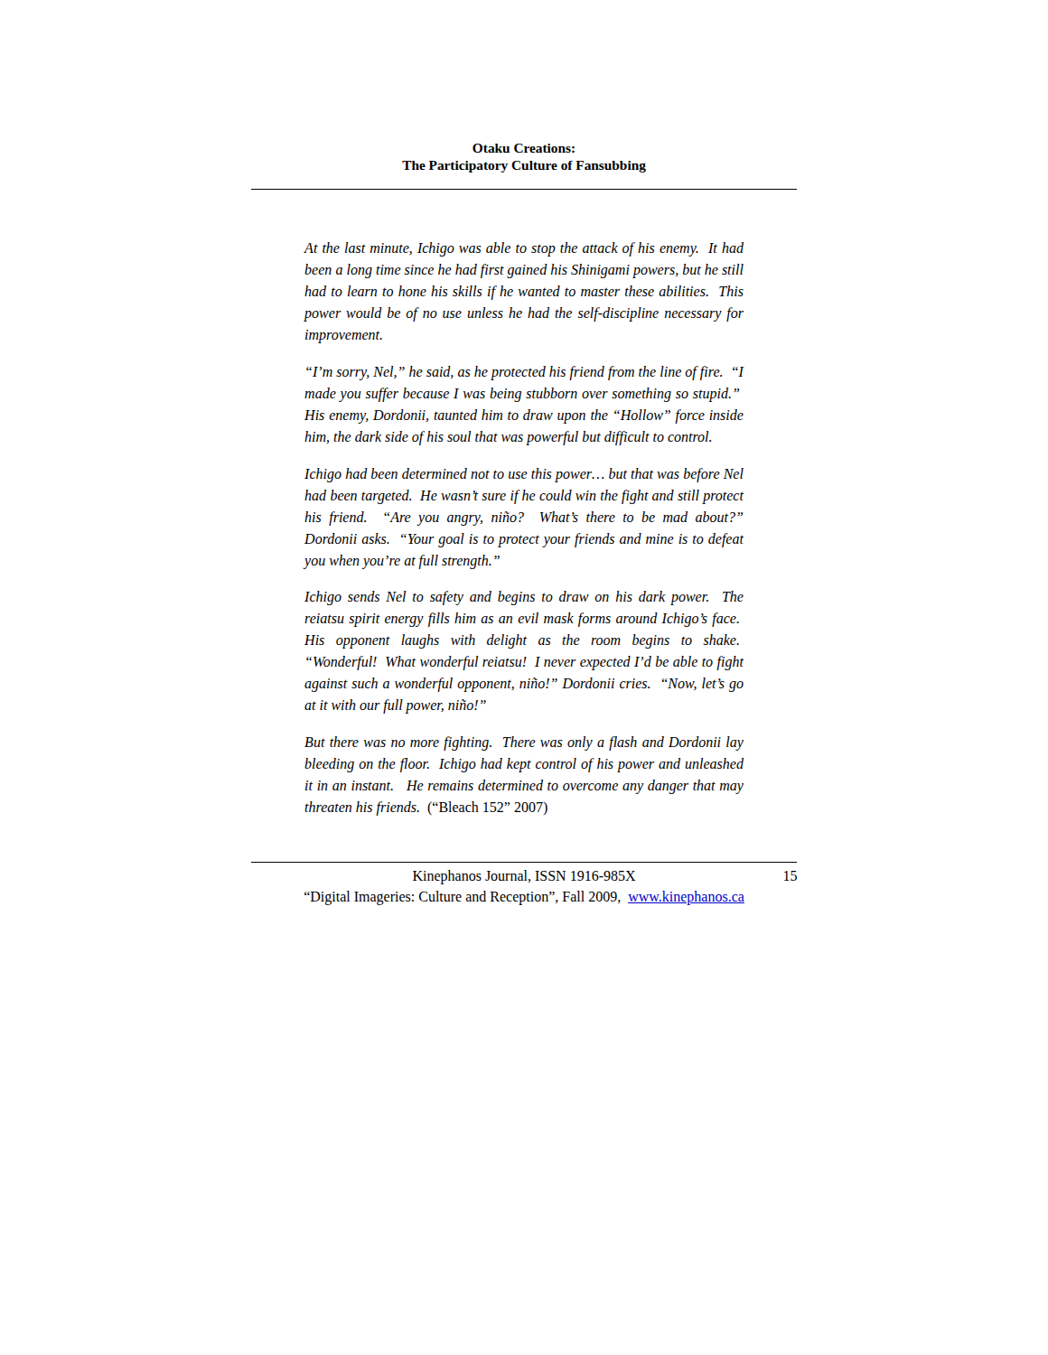Otaku Creations:
The Participatory Culture of Fansubbing
At the last minute, Ichigo was able to stop the attack of his enemy. It had been a long time since he had first gained his Shinigami powers, but he still had to learn to hone his skills if he wanted to master these abilities. This power would be of no use unless he had the self-discipline necessary for improvement.
“I’m sorry, Nel,” he said, as he protected his friend from the line of fire. “I made you suffer because I was being stubborn over something so stupid.” His enemy, Dordonii, taunted him to draw upon the “Hollow” force inside him, the dark side of his soul that was powerful but difficult to control.
Ichigo had been determined not to use this power… but that was before Nel had been targeted. He wasn’t sure if he could win the fight and still protect his friend. “Are you angry, niño? What’s there to be mad about?” Dordonii asks. “Your goal is to protect your friends and mine is to defeat you when you’re at full strength.”
Ichigo sends Nel to safety and begins to draw on his dark power. The reiatsu spirit energy fills him as an evil mask forms around Ichigo’s face. His opponent laughs with delight as the room begins to shake. “Wonderful! What wonderful reiatsu! I never expected I’d be able to fight against such a wonderful opponent, niño!” Dordonii cries. “Now, let’s go at it with our full power, niño!”
But there was no more fighting. There was only a flash and Dordonii lay bleeding on the floor. Ichigo had kept control of his power and unleashed it in an instant. He remains determined to overcome any danger that may threaten his friends. (“Bleach 152” 2007)
Kinephanos Journal, ISSN 1916-985X 15
“Digital Imageries: Culture and Reception”, Fall 2009, www.kinephanos.ca